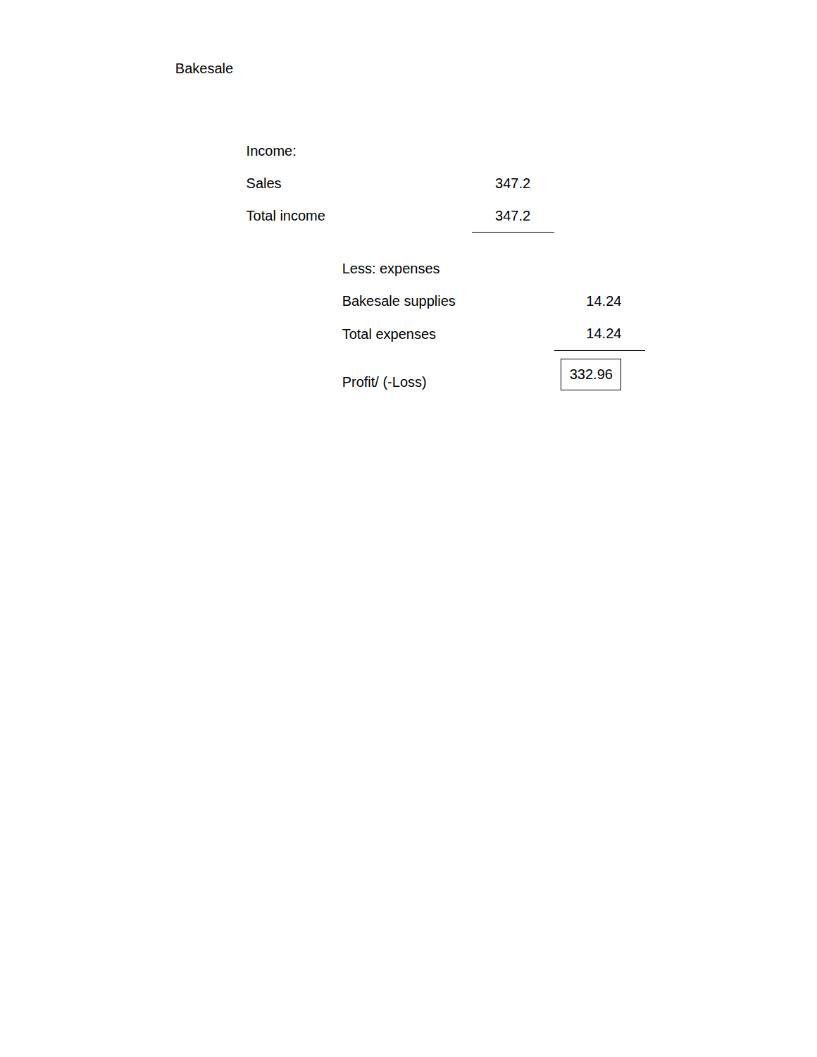Bakesale
| Income: | | | |
| Sales | | 347.2 | |
| Total income | | 347.2 | |
| | Less: expenses | | |
| | Bakesale supplies | | 14.24 |
| | Total expenses | | 14.24 |
| | Profit/ (-Loss) | | 332.96 |